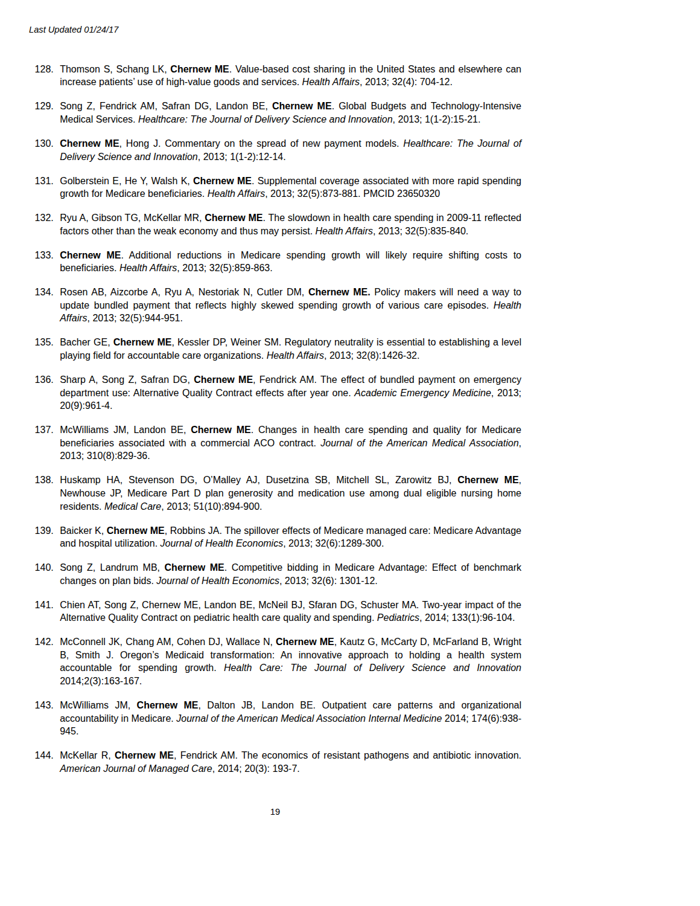Last Updated 01/24/17
Thomson S, Schang LK, Chernew ME. Value-based cost sharing in the United States and elsewhere can increase patients’ use of high-value goods and services. Health Affairs, 2013; 32(4): 704-12.
Song Z, Fendrick AM, Safran DG, Landon BE, Chernew ME. Global Budgets and Technology-Intensive Medical Services. Healthcare: The Journal of Delivery Science and Innovation, 2013; 1(1-2):15-21.
Chernew ME, Hong J. Commentary on the spread of new payment models. Healthcare: The Journal of Delivery Science and Innovation, 2013; 1(1-2):12-14.
Golberstein E, He Y, Walsh K, Chernew ME. Supplemental coverage associated with more rapid spending growth for Medicare beneficiaries. Health Affairs, 2013; 32(5):873-881. PMCID 23650320
Ryu A, Gibson TG, McKellar MR, Chernew ME. The slowdown in health care spending in 2009-11 reflected factors other than the weak economy and thus may persist. Health Affairs, 2013; 32(5):835-840.
Chernew ME. Additional reductions in Medicare spending growth will likely require shifting costs to beneficiaries. Health Affairs, 2013; 32(5):859-863.
Rosen AB, Aizcorbe A, Ryu A, Nestoriak N, Cutler DM, Chernew ME. Policy makers will need a way to update bundled payment that reflects highly skewed spending growth of various care episodes. Health Affairs, 2013; 32(5):944-951.
Bacher GE, Chernew ME, Kessler DP, Weiner SM. Regulatory neutrality is essential to establishing a level playing field for accountable care organizations. Health Affairs, 2013; 32(8):1426-32.
Sharp A, Song Z, Safran DG, Chernew ME, Fendrick AM. The effect of bundled payment on emergency department use: Alternative Quality Contract effects after year one. Academic Emergency Medicine, 2013; 20(9):961-4.
McWilliams JM, Landon BE, Chernew ME. Changes in health care spending and quality for Medicare beneficiaries associated with a commercial ACO contract. Journal of the American Medical Association, 2013; 310(8):829-36.
Huskamp HA, Stevenson DG, O’Malley AJ, Dusetzina SB, Mitchell SL, Zarowitz BJ, Chernew ME, Newhouse JP, Medicare Part D plan generosity and medication use among dual eligible nursing home residents. Medical Care, 2013; 51(10):894-900.
Baicker K, Chernew ME, Robbins JA. The spillover effects of Medicare managed care: Medicare Advantage and hospital utilization. Journal of Health Economics, 2013; 32(6):1289-300.
Song Z, Landrum MB, Chernew ME. Competitive bidding in Medicare Advantage: Effect of benchmark changes on plan bids. Journal of Health Economics, 2013; 32(6): 1301-12.
Chien AT, Song Z, Chernew ME, Landon BE, McNeil BJ, Sfaran DG, Schuster MA. Two-year impact of the Alternative Quality Contract on pediatric health care quality and spending. Pediatrics, 2014; 133(1):96-104.
McConnell JK, Chang AM, Cohen DJ, Wallace N, Chernew ME, Kautz G, McCarty D, McFarland B, Wright B, Smith J. Oregon’s Medicaid transformation: An innovative approach to holding a health system accountable for spending growth. Health Care: The Journal of Delivery Science and Innovation 2014;2(3):163-167.
McWilliams JM, Chernew ME, Dalton JB, Landon BE. Outpatient care patterns and organizational accountability in Medicare. Journal of the American Medical Association Internal Medicine 2014; 174(6):938-945.
McKellar R, Chernew ME, Fendrick AM. The economics of resistant pathogens and antibiotic innovation. American Journal of Managed Care, 2014; 20(3): 193-7.
19